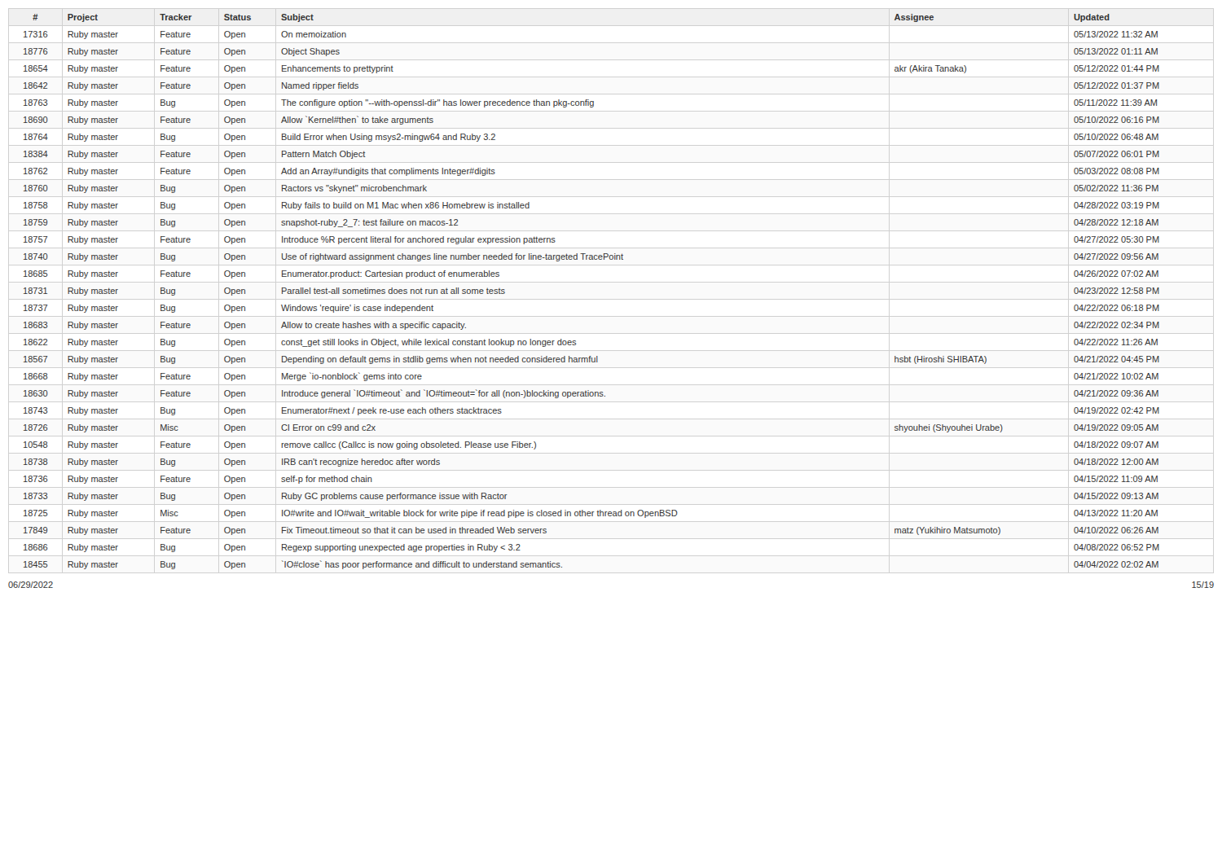Ruby master issue list
| # | Project | Tracker | Status | Subject | Assignee | Updated |
| --- | --- | --- | --- | --- | --- | --- |
| 17316 | Ruby master | Feature | Open | On memoization | | 05/13/2022 11:32 AM |
| 18776 | Ruby master | Feature | Open | Object Shapes | | 05/13/2022 01:11 AM |
| 18654 | Ruby master | Feature | Open | Enhancements to prettyprint | akr (Akira Tanaka) | 05/12/2022 01:44 PM |
| 18642 | Ruby master | Feature | Open | Named ripper fields | | 05/12/2022 01:37 PM |
| 18763 | Ruby master | Bug | Open | The configure option "--with-openssl-dir" has lower precedence than pkg-config | | 05/11/2022 11:39 AM |
| 18690 | Ruby master | Feature | Open | Allow `Kernel#then` to take arguments | | 05/10/2022 06:16 PM |
| 18764 | Ruby master | Bug | Open | Build Error when Using msys2-mingw64 and Ruby 3.2 | | 05/10/2022 06:48 AM |
| 18384 | Ruby master | Feature | Open | Pattern Match Object | | 05/07/2022 06:01 PM |
| 18762 | Ruby master | Feature | Open | Add an Array#undigits that compliments Integer#digits | | 05/03/2022 08:08 PM |
| 18760 | Ruby master | Bug | Open | Ractors vs "skynet" microbenchmark | | 05/02/2022 11:36 PM |
| 18758 | Ruby master | Bug | Open | Ruby fails to build on M1 Mac when x86 Homebrew is installed | | 04/28/2022 03:19 PM |
| 18759 | Ruby master | Bug | Open | snapshot-ruby_2_7: test failure on macos-12 | | 04/28/2022 12:18 AM |
| 18757 | Ruby master | Feature | Open | Introduce %R percent literal for anchored regular expression patterns | | 04/27/2022 05:30 PM |
| 18740 | Ruby master | Bug | Open | Use of rightward assignment changes line number needed for line-targeted TracePoint | | 04/27/2022 09:56 AM |
| 18685 | Ruby master | Feature | Open | Enumerator.product: Cartesian product of enumerables | | 04/26/2022 07:02 AM |
| 18731 | Ruby master | Bug | Open | Parallel test-all sometimes does not run at all some tests | | 04/23/2022 12:58 PM |
| 18737 | Ruby master | Bug | Open | Windows 'require' is case independent | | 04/22/2022 06:18 PM |
| 18683 | Ruby master | Feature | Open | Allow to create hashes with a specific capacity. | | 04/22/2022 02:34 PM |
| 18622 | Ruby master | Bug | Open | const_get still looks in Object, while lexical constant lookup no longer does | | 04/22/2022 11:26 AM |
| 18567 | Ruby master | Bug | Open | Depending on default gems in stdlib gems when not needed considered harmful | hsbt (Hiroshi SHIBATA) | 04/21/2022 04:45 PM |
| 18668 | Ruby master | Feature | Open | Merge `io-nonblock` gems into core | | 04/21/2022 10:02 AM |
| 18630 | Ruby master | Feature | Open | Introduce general `IO#timeout` and `IO#timeout=`for all (non-)blocking operations. | | 04/21/2022 09:36 AM |
| 18743 | Ruby master | Bug | Open | Enumerator#next / peek re-use each others stacktraces | | 04/19/2022 02:42 PM |
| 18726 | Ruby master | Misc | Open | CI Error on c99 and c2x | shyouhei (Shyouhei Urabe) | 04/19/2022 09:05 AM |
| 10548 | Ruby master | Feature | Open | remove callcc (Callcc is now going obsoleted. Please use Fiber.) | | 04/18/2022 09:07 AM |
| 18738 | Ruby master | Bug | Open | IRB can't recognize heredoc after words | | 04/18/2022 12:00 AM |
| 18736 | Ruby master | Feature | Open | self-p for method chain | | 04/15/2022 11:09 AM |
| 18733 | Ruby master | Bug | Open | Ruby GC problems cause performance issue with Ractor | | 04/15/2022 09:13 AM |
| 18725 | Ruby master | Misc | Open | IO#write and IO#wait_writable block for write pipe if read pipe is closed in other thread on OpenBSD | | 04/13/2022 11:20 AM |
| 17849 | Ruby master | Feature | Open | Fix Timeout.timeout so that it can be used in threaded Web servers | matz (Yukihiro Matsumoto) | 04/10/2022 06:26 AM |
| 18686 | Ruby master | Bug | Open | Regexp supporting unexpected age properties in Ruby < 3.2 | | 04/08/2022 06:52 PM |
| 18455 | Ruby master | Bug | Open | `IO#close` has poor performance and difficult to understand semantics. | | 04/04/2022 02:02 AM |
06/29/2022 15/19